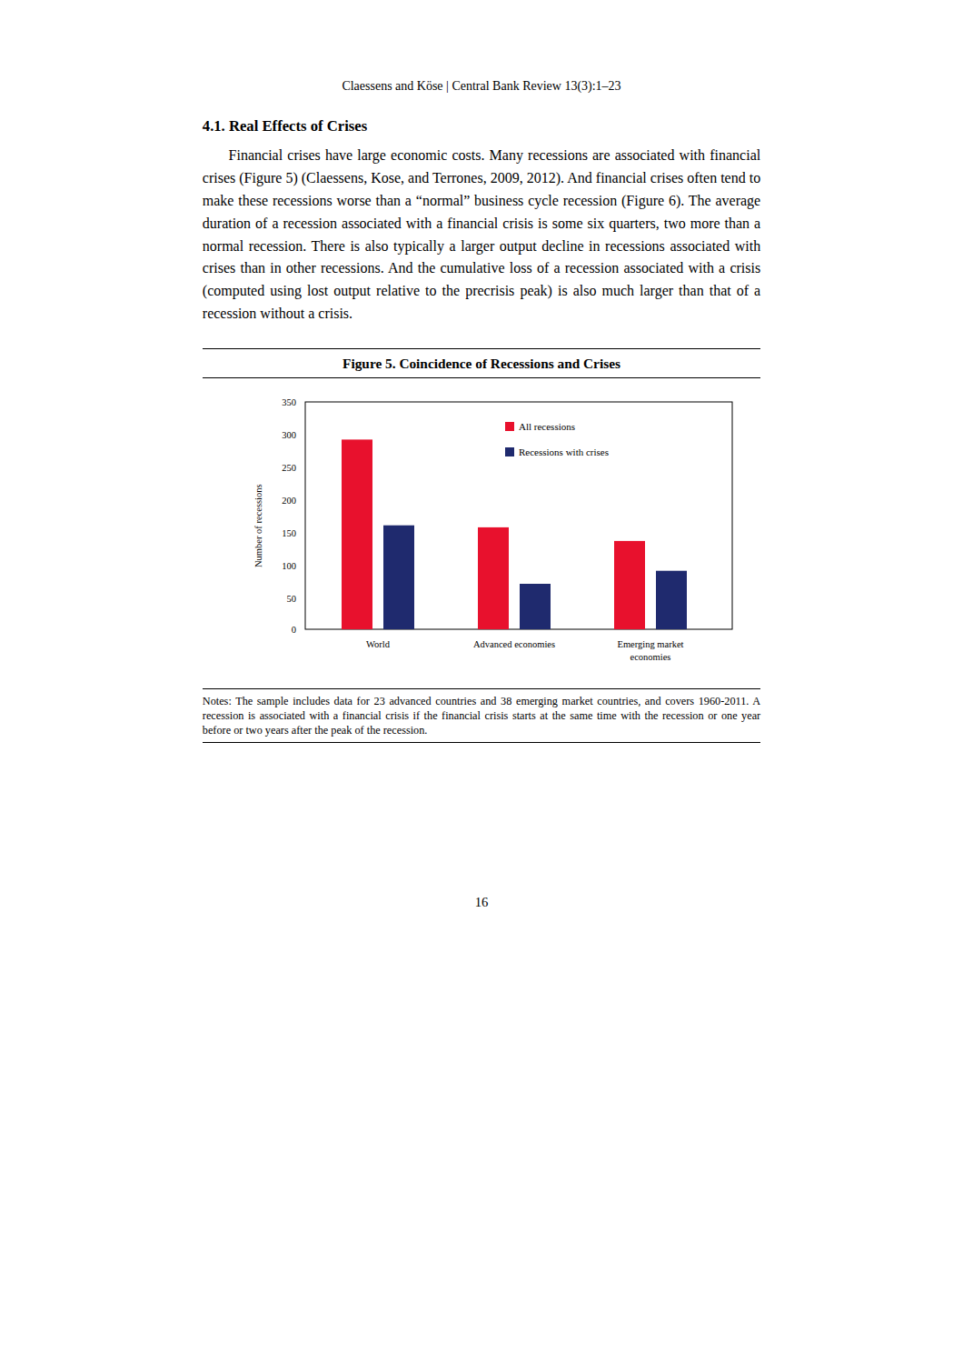Claessens and Köse | Central Bank Review 13(3):1–23
4.1. Real Effects of Crises
Financial crises have large economic costs. Many recessions are associated with financial crises (Figure 5) (Claessens, Kose, and Terrones, 2009, 2012). And financial crises often tend to make these recessions worse than a “normal” business cycle recession (Figure 6). The average duration of a recession associated with a financial crisis is some six quarters, two more than a normal recession. There is also typically a larger output decline in recessions associated with crises than in other recessions. And the cumulative loss of a recession associated with a crisis (computed using lost output relative to the precrisis peak) is also much larger than that of a recession without a crisis.
Figure 5. Coincidence of Recessions and Crises
350 300 250 200 150 100 50 0 Number of recessions All recessions Recessions with crises World Advanced economies Emerging market economies
Notes: The sample includes data for 23 advanced countries and 38 emerging market countries, and covers 1960-2011. A recession is associated with a financial crisis if the financial crisis starts at the same time with the recession or one year before or two years after the peak of the recession.
16